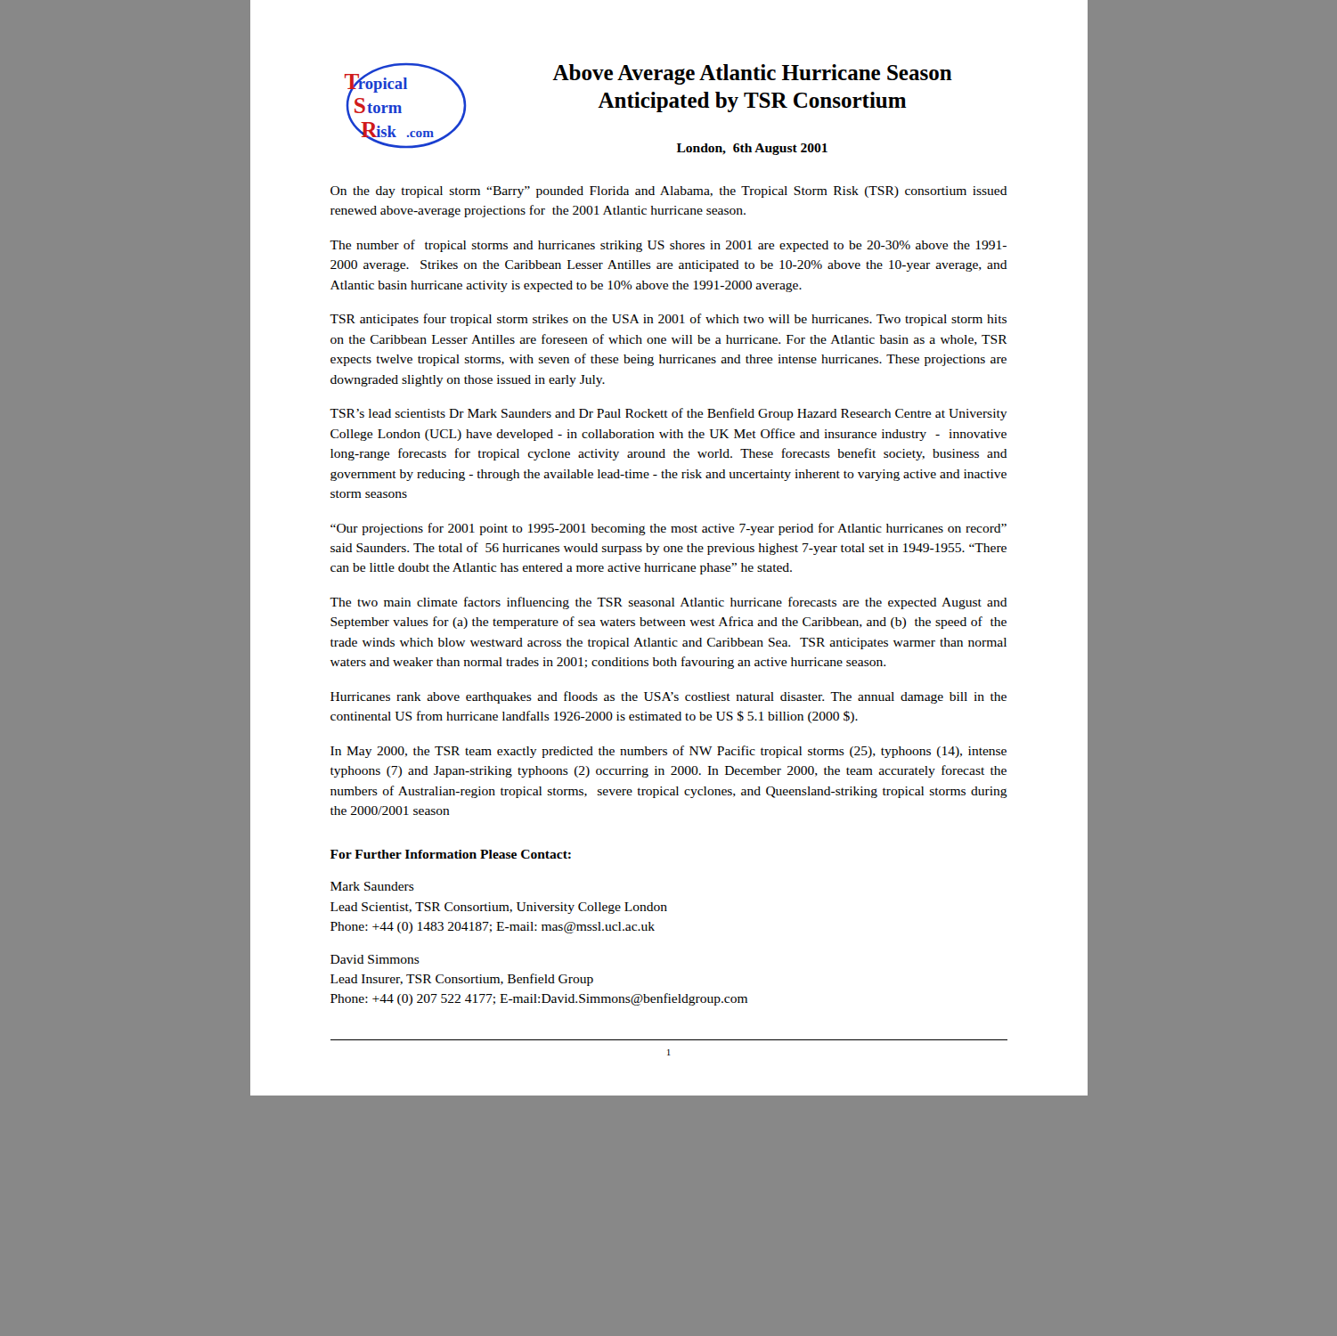T ropical S torm R isk .com
Above Average Atlantic Hurricane Season
Anticipated by TSR Consortium
London, 6th August 2001
On the day tropical storm “Barry” pounded Florida and Alabama, the Tropical Storm Risk (TSR) consortium issued renewed above-average projections for the 2001 Atlantic hurricane season.
The number of tropical storms and hurricanes striking US shores in 2001 are expected to be 20-30% above the 1991-2000 average. Strikes on the Caribbean Lesser Antilles are anticipated to be 10-20% above the 10-year average, and Atlantic basin hurricane activity is expected to be 10% above the 1991-2000 average.
TSR anticipates four tropical storm strikes on the USA in 2001 of which two will be hurricanes. Two tropical storm hits on the Caribbean Lesser Antilles are foreseen of which one will be a hurricane. For the Atlantic basin as a whole, TSR expects twelve tropical storms, with seven of these being hurricanes and three intense hurricanes. These projections are downgraded slightly on those issued in early July.
TSR’s lead scientists Dr Mark Saunders and Dr Paul Rockett of the Benfield Group Hazard Research Centre at University College London (UCL) have developed - in collaboration with the UK Met Office and insurance industry - innovative long-range forecasts for tropical cyclone activity around the world. These forecasts benefit society, business and government by reducing - through the available lead-time - the risk and uncertainty inherent to varying active and inactive storm seasons
“Our projections for 2001 point to 1995-2001 becoming the most active 7-year period for Atlantic hurricanes on record” said Saunders. The total of 56 hurricanes would surpass by one the previous highest 7-year total set in 1949-1955. “There can be little doubt the Atlantic has entered a more active hurricane phase” he stated.
The two main climate factors influencing the TSR seasonal Atlantic hurricane forecasts are the expected August and September values for (a) the temperature of sea waters between west Africa and the Caribbean, and (b) the speed of the trade winds which blow westward across the tropical Atlantic and Caribbean Sea. TSR anticipates warmer than normal waters and weaker than normal trades in 2001; conditions both favouring an active hurricane season.
Hurricanes rank above earthquakes and floods as the USA’s costliest natural disaster. The annual damage bill in the continental US from hurricane landfalls 1926-2000 is estimated to be US $ 5.1 billion (2000 $).
In May 2000, the TSR team exactly predicted the numbers of NW Pacific tropical storms (25), typhoons (14), intense typhoons (7) and Japan-striking typhoons (2) occurring in 2000. In December 2000, the team accurately forecast the numbers of Australian-region tropical storms, severe tropical cyclones, and Queensland-striking tropical storms during the 2000/2001 season
For Further Information Please Contact:
Mark Saunders
Lead Scientist, TSR Consortium, University College London
Phone: +44 (0) 1483 204187; E-mail: mas@mssl.ucl.ac.uk
David Simmons
Lead Insurer, TSR Consortium, Benfield Group
Phone: +44 (0) 207 522 4177; E-mail:David.Simmons@benfieldgroup.com
1